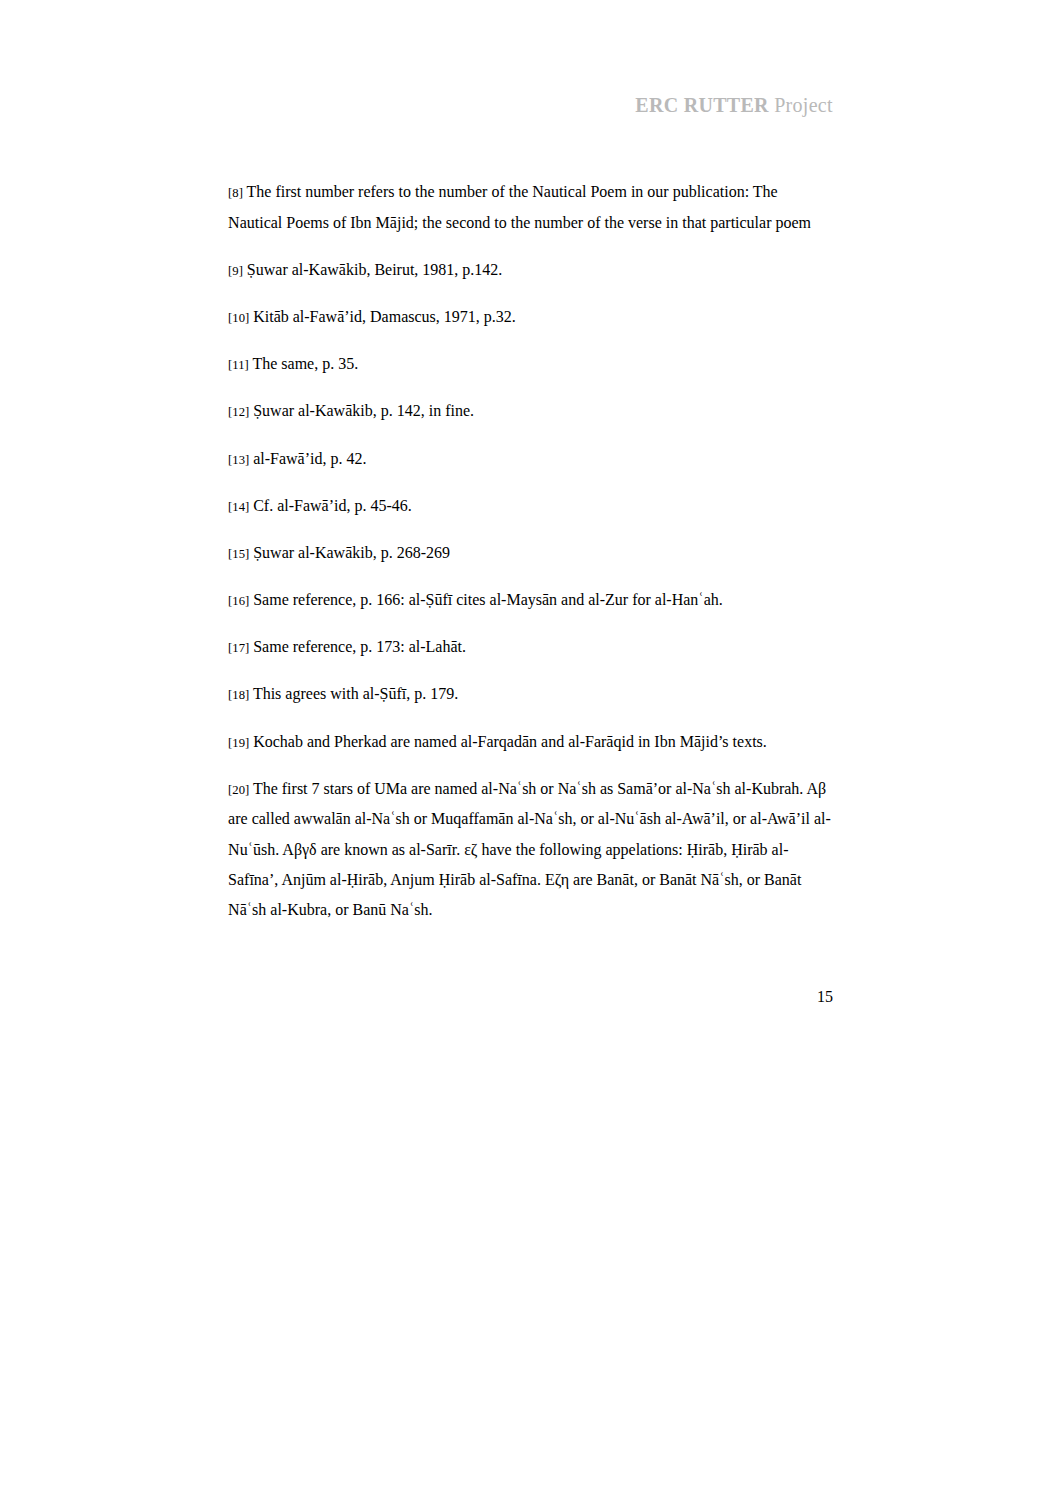ERC RUTTER Project
[8] The first number refers to the number of the Nautical Poem in our publication: The Nautical Poems of Ibn Mājid; the second to the number of the verse in that particular poem
[9] Ṣuwar al-Kawākib, Beirut, 1981, p.142.
[10] Kitāb al-Fawā’id, Damascus, 1971, p.32.
[11] The same, p. 35.
[12] Ṣuwar al-Kawākib, p. 142, in fine.
[13] al-Fawā’id, p. 42.
[14] Cf. al-Fawā’id, p. 45-46.
[15] Ṣuwar al-Kawākib, p. 268-269
[16] Same reference, p. 166: al-Ṣūfī cites al-Maysān and al-Zur for al-Hanʿah.
[17] Same reference, p. 173: al-Lahāt.
[18] This agrees with al-Ṣūfī, p. 179.
[19] Kochab and Pherkad are named al-Farqadān and al-Farāqid in Ibn Mājid’s texts.
[20] The first 7 stars of UMa are named al-Naʿsh or Naʿsh as Samā’or al-Naʿsh al-Kubrah. Aβ are called awwalān al-Naʿsh or Muqaffamān al-Naʿsh, or al-Nuʿāsh al-Awā’il, or al-Awā’il al-Nuʿūsh. Aβγδ are known as al-Sarīr. εζ have the following appelations: Ḥirāb, Ḥirāb al-Safīna’, Anjūm al-Ḥirāb, Anjum Ḥirāb al-Safīna. Eζη are Banāt, or Banāt Nāʿsh, or Banāt Nāʿsh al-Kubra, or Banū Naʿsh.
15